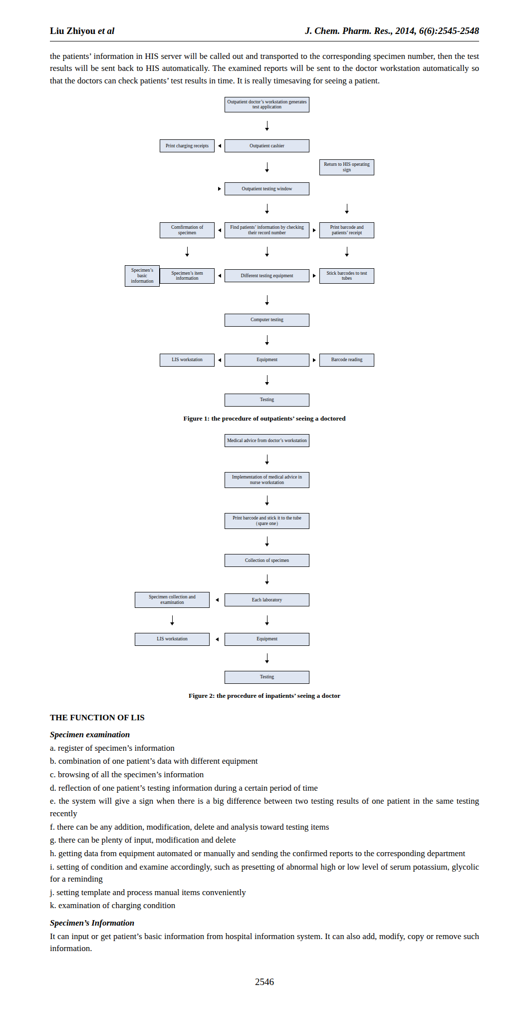Liu Zhiyou et al
J. Chem. Pharm. Res., 2014, 6(6):2545-2548
the patients’ information in HIS server will be called out and transported to the corresponding specimen number, then the test results will be sent back to HIS automatically. The examined reports will be sent to the doctor workstation automatically so that the doctors can check patients’ test results in time. It is really timesaving for seeing a patient.
Outpatient doctor’s workstation generates test application
Print charging receipts
Outpatient cashier
Return to HIS operating sign
Outpatient testing window
Comfirmation of specimen
Find patients’ information by checking their record number
Print barcode and patients’ receipt
Specimen’s basic information
Specimen’s item information
Different testing equipment
Stick barcodes to test tubes
Computer testing
LIS workstation
Equipment
Barcode reading
Testing
Figure 1: the procedure of outpatients’ seeing a doctored
Medical advice from doctor’s workstation
Implementation of medical advice in nurse workstation
Print barcode and stick it to the tube（spare one）
Collection of specimen
Specimen collection and examination
Each laboratory
LIS workstation
Equipment
Testing
Figure 2: the procedure of inpatients’ seeing a doctor
The function of LIS
Specimen examination
a. register of specimen’s information
b. combination of one patient’s data with different equipment
c. browsing of all the specimen’s information
d. reflection of one patient’s testing information during a certain period of time
e. the system will give a sign when there is a big difference between two testing results of one patient in the same testing recently
f. there can be any addition, modification, delete and analysis toward testing items
g. there can be plenty of input, modification and delete
h. getting data from equipment automated or manually and sending the confirmed reports to the corresponding department
i. setting of condition and examine accordingly, such as presetting of abnormal high or low level of serum potassium, glycolic for a reminding
j. setting template and process manual items conveniently
k. examination of charging condition
Specimen’s Information
It can input or get patient’s basic information from hospital information system. It can also add, modify, copy or remove such information.
2546